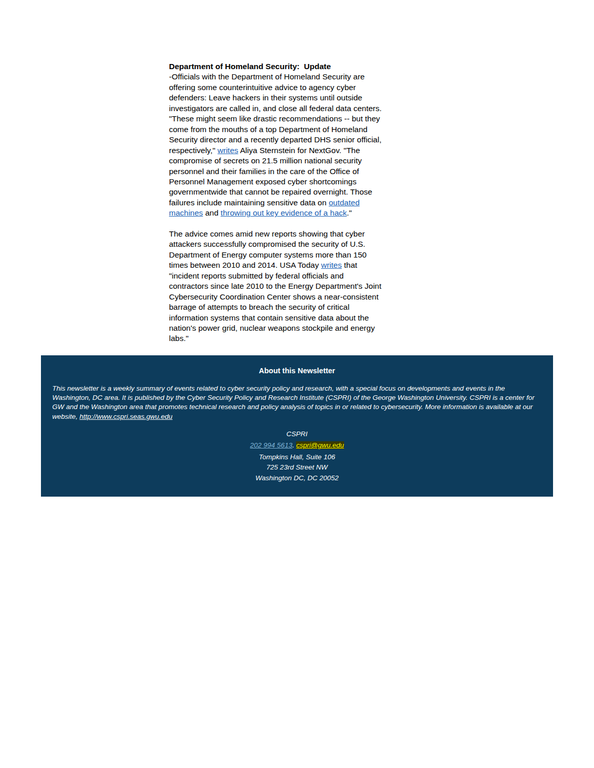Department of Homeland Security: Update
-Officials with the Department of Homeland Security are offering some counterintuitive advice to agency cyber defenders: Leave hackers in their systems until outside investigators are called in, and close all federal data centers. "These might seem like drastic recommendations -- but they come from the mouths of a top Department of Homeland Security director and a recently departed DHS senior official, respectively," writes Aliya Sternstein for NextGov. "The compromise of secrets on 21.5 million national security personnel and their families in the care of the Office of Personnel Management exposed cyber shortcomings governmentwide that cannot be repaired overnight. Those failures include maintaining sensitive data on outdated machines and throwing out key evidence of a hack."
The advice comes amid new reports showing that cyber attackers successfully compromised the security of U.S. Department of Energy computer systems more than 150 times between 2010 and 2014. USA Today writes that "incident reports submitted by federal officials and contractors since late 2010 to the Energy Department's Joint Cybersecurity Coordination Center shows a near-consistent barrage of attempts to breach the security of critical information systems that contain sensitive data about the nation's power grid, nuclear weapons stockpile and energy labs."
About this Newsletter
This newsletter is a weekly summary of events related to cyber security policy and research, with a special focus on developments and events in the Washington, DC area. It is published by the Cyber Security Policy and Research Institute (CSPRI) of the George Washington University. CSPRI is a center for GW and the Washington area that promotes technical research and policy analysis of topics in or related to cybersecurity. More information is available at our website, http://www.cspri.seas.gwu.edu
CSPRI
202 994 5613. cspri@gwu.edu
Tompkins Hall, Suite 106
725 23rd Street NW
Washington DC, DC 20052